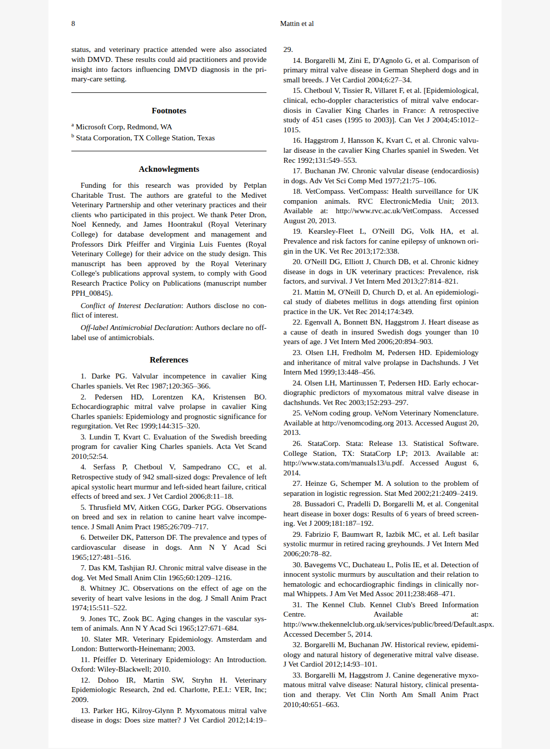8
Mattin et al
status, and veterinary practice attended were also associated with DMVD. These results could aid practitioners and provide insight into factors influencing DMVD diagnosis in the primary-care setting.
Footnotes
a Microsoft Corp, Redmond, WA
b Stata Corporation, TX College Station, Texas
Acknowlegments
Funding for this research was provided by Petplan Charitable Trust. The authors are grateful to the Medivet Veterinary Partnership and other veterinary practices and their clients who participated in this project. We thank Peter Dron, Noel Kennedy, and James Hoontrakul (Royal Veterinary College) for database development and management and Professors Dirk Pfeiffer and Virginia Luis Fuentes (Royal Veterinary College) for their advice on the study design. This manuscript has been approved by the Royal Veterinary College's publications approval system, to comply with Good Research Practice Policy on Publications (manuscript number PPH_00845).
Conflict of Interest Declaration: Authors disclose no conflict of interest.
Off-label Antimicrobial Declaration: Authors declare no off-label use of antimicrobials.
References
Darke PG. Valvular incompetence in cavalier King Charles spaniels. Vet Rec 1987;120:365–366.
Pedersen HD, Lorentzen KA, Kristensen BO. Echocardiographic mitral valve prolapse in cavalier King Charles spaniels: Epidemiology and prognostic significance for regurgitation. Vet Rec 1999;144:315–320.
Lundin T, Kvart C. Evaluation of the Swedish breeding program for cavalier King Charles spaniels. Acta Vet Scand 2010;52:54.
Serfass P, Chetboul V, Sampedrano CC, et al. Retrospective study of 942 small-sized dogs: Prevalence of left apical systolic heart murmur and left-sided heart failure, critical effects of breed and sex. J Vet Cardiol 2006;8:11–18.
Thrusfield MV, Aitken CGG, Darker PGG. Observations on breed and sex in relation to canine heart valve incompetence. J Small Anim Pract 1985;26:709–717.
Detweiler DK, Patterson DF. The prevalence and types of cardiovascular disease in dogs. Ann N Y Acad Sci 1965;127:481–516.
Das KM, Tashjian RJ. Chronic mitral valve disease in the dog. Vet Med Small Anim Clin 1965;60:1209–1216.
Whitney JC. Observations on the effect of age on the severity of heart valve lesions in the dog. J Small Anim Pract 1974;15:511–522.
Jones TC, Zook BC. Aging changes in the vascular system of animals. Ann N Y Acad Sci 1965;127:671–684.
Slater MR. Veterinary Epidemiology. Amsterdam and London: Butterworth-Heinemann; 2003.
Pfeiffer D. Veterinary Epidemiology: An Introduction. Oxford: Wiley-Blackwell; 2010.
Dohoo IR, Martin SW, Stryhn H. Veterinary Epidemiologic Research, 2nd ed. Charlotte, P.E.I.: VER, Inc; 2009.
Parker HG, Kilroy-Glynn P. Myxomatous mitral valve disease in dogs: Does size matter? J Vet Cardiol 2012;14:19–29.
Borgarelli M, Zini E, D'Agnolo G, et al. Comparison of primary mitral valve disease in German Shepherd dogs and in small breeds. J Vet Cardiol 2004;6:27–34.
Chetboul V, Tissier R, Villaret F, et al. [Epidemiological, clinical, echo-doppler characteristics of mitral valve endocardiosis in Cavalier King Charles in France: A retrospective study of 451 cases (1995 to 2003)]. Can Vet J 2004;45:1012–1015.
Haggstrom J, Hansson K, Kvart C, et al. Chronic valvular disease in the cavalier King Charles spaniel in Sweden. Vet Rec 1992;131:549–553.
Buchanan JW. Chronic valvular disease (endocardiosis) in dogs. Adv Vet Sci Comp Med 1977;21:75–106.
VetCompass. VetCompass: Health surveillance for UK companion animals. RVC ElectronicMedia Unit; 2013. Available at: http://www.rvc.ac.uk/VetCompass. Accessed August 20, 2013.
Kearsley-Fleet L, O'Neill DG, Volk HA, et al. Prevalence and risk factors for canine epilepsy of unknown origin in the UK. Vet Rec 2013;172:338.
O'Neill DG, Elliott J, Church DB, et al. Chronic kidney disease in dogs in UK veterinary practices: Prevalence, risk factors, and survival. J Vet Intern Med 2013;27:814–821.
Mattin M, O'Neill D, Church D, et al. An epidemiological study of diabetes mellitus in dogs attending first opinion practice in the UK. Vet Rec 2014;174:349.
Egenvall A, Bonnett BN, Haggstrom J. Heart disease as a cause of death in insured Swedish dogs younger than 10 years of age. J Vet Intern Med 2006;20:894–903.
Olsen LH, Fredholm M, Pedersen HD. Epidemiology and inheritance of mitral valve prolapse in Dachshunds. J Vet Intern Med 1999;13:448–456.
Olsen LH, Martinussen T, Pedersen HD. Early echocardiographic predictors of myxomatous mitral valve disease in dachshunds. Vet Rec 2003;152:293–297.
VeNom coding group. VeNom Veterinary Nomenclature. Available at http://venomcoding.org 2013. Accessed August 20, 2013.
StataCorp. Stata: Release 13. Statistical Software. College Station, TX: StataCorp LP; 2013. Available at: http://www.stata.com/manuals13/u.pdf. Accessed August 6, 2014.
Heinze G, Schemper M. A solution to the problem of separation in logistic regression. Stat Med 2002;21:2409–2419.
Bussadori C, Pradelli D, Borgarelli M, et al. Congenital heart disease in boxer dogs: Results of 6 years of breed screening. Vet J 2009;181:187–192.
Fabrizio F, Baumwart R, Iazbik MC, et al. Left basilar systolic murmur in retired racing greyhounds. J Vet Intern Med 2006;20:78–82.
Bavegems VC, Duchateau L, Polis IE, et al. Detection of innocent systolic murmurs by auscultation and their relation to hematologic and echocardiographic findings in clinically normal Whippets. J Am Vet Med Assoc 2011;238:468–471.
The Kennel Club. Kennel Club's Breed Information Centre. Available at: http://www.thekennelclub.org.uk/services/public/breed/Default.aspx. Accessed December 5, 2014.
Borgarelli M, Buchanan JW. Historical review, epidemiology and natural history of degenerative mitral valve disease. J Vet Cardiol 2012;14:93–101.
Borgarelli M, Haggstrom J. Canine degenerative myxomatous mitral valve disease: Natural history, clinical presentation and therapy. Vet Clin North Am Small Anim Pract 2010;40:651–663.